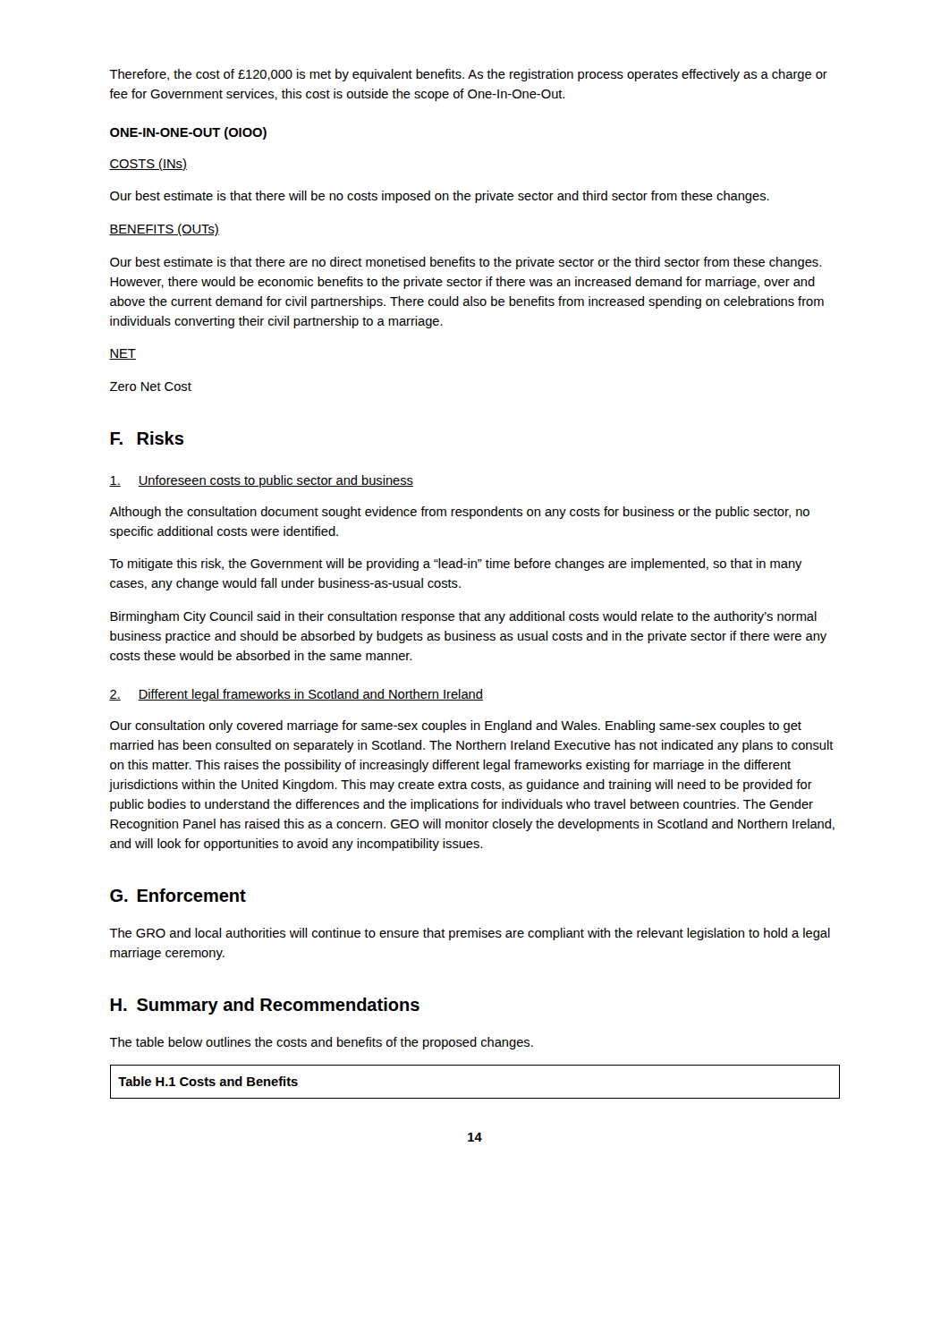Therefore, the cost of £120,000 is met by equivalent benefits. As the registration process operates effectively as a charge or fee for Government services, this cost is outside the scope of One-In-One-Out.
ONE-IN-ONE-OUT (OIOO)
COSTS (INs)
Our best estimate is that there will be no costs imposed on the private sector and third sector from these changes.
BENEFITS (OUTs)
Our best estimate is that there are no direct monetised benefits to the private sector or the third sector from these changes. However, there would be economic benefits to the private sector if there was an increased demand for marriage, over and above the current demand for civil partnerships. There could also be benefits from increased spending on celebrations from individuals converting their civil partnership to a marriage.
NET
Zero Net Cost
F. Risks
1. Unforeseen costs to public sector and business
Although the consultation document sought evidence from respondents on any costs for business or the public sector, no specific additional costs were identified.
To mitigate this risk, the Government will be providing a “lead-in” time before changes are implemented, so that in many cases, any change would fall under business-as-usual costs.
Birmingham City Council said in their consultation response that any additional costs would relate to the authority’s normal business practice and should be absorbed by budgets as business as usual costs and in the private sector if there were any costs these would be absorbed in the same manner.
2. Different legal frameworks in Scotland and Northern Ireland
Our consultation only covered marriage for same-sex couples in England and Wales. Enabling same-sex couples to get married has been consulted on separately in Scotland. The Northern Ireland Executive has not indicated any plans to consult on this matter. This raises the possibility of increasingly different legal frameworks existing for marriage in the different jurisdictions within the United Kingdom. This may create extra costs, as guidance and training will need to be provided for public bodies to understand the differences and the implications for individuals who travel between countries. The Gender Recognition Panel has raised this as a concern. GEO will monitor closely the developments in Scotland and Northern Ireland, and will look for opportunities to avoid any incompatibility issues.
G. Enforcement
The GRO and local authorities will continue to ensure that premises are compliant with the relevant legislation to hold a legal marriage ceremony.
H. Summary and Recommendations
The table below outlines the costs and benefits of the proposed changes.
Table H.1 Costs and Benefits
14